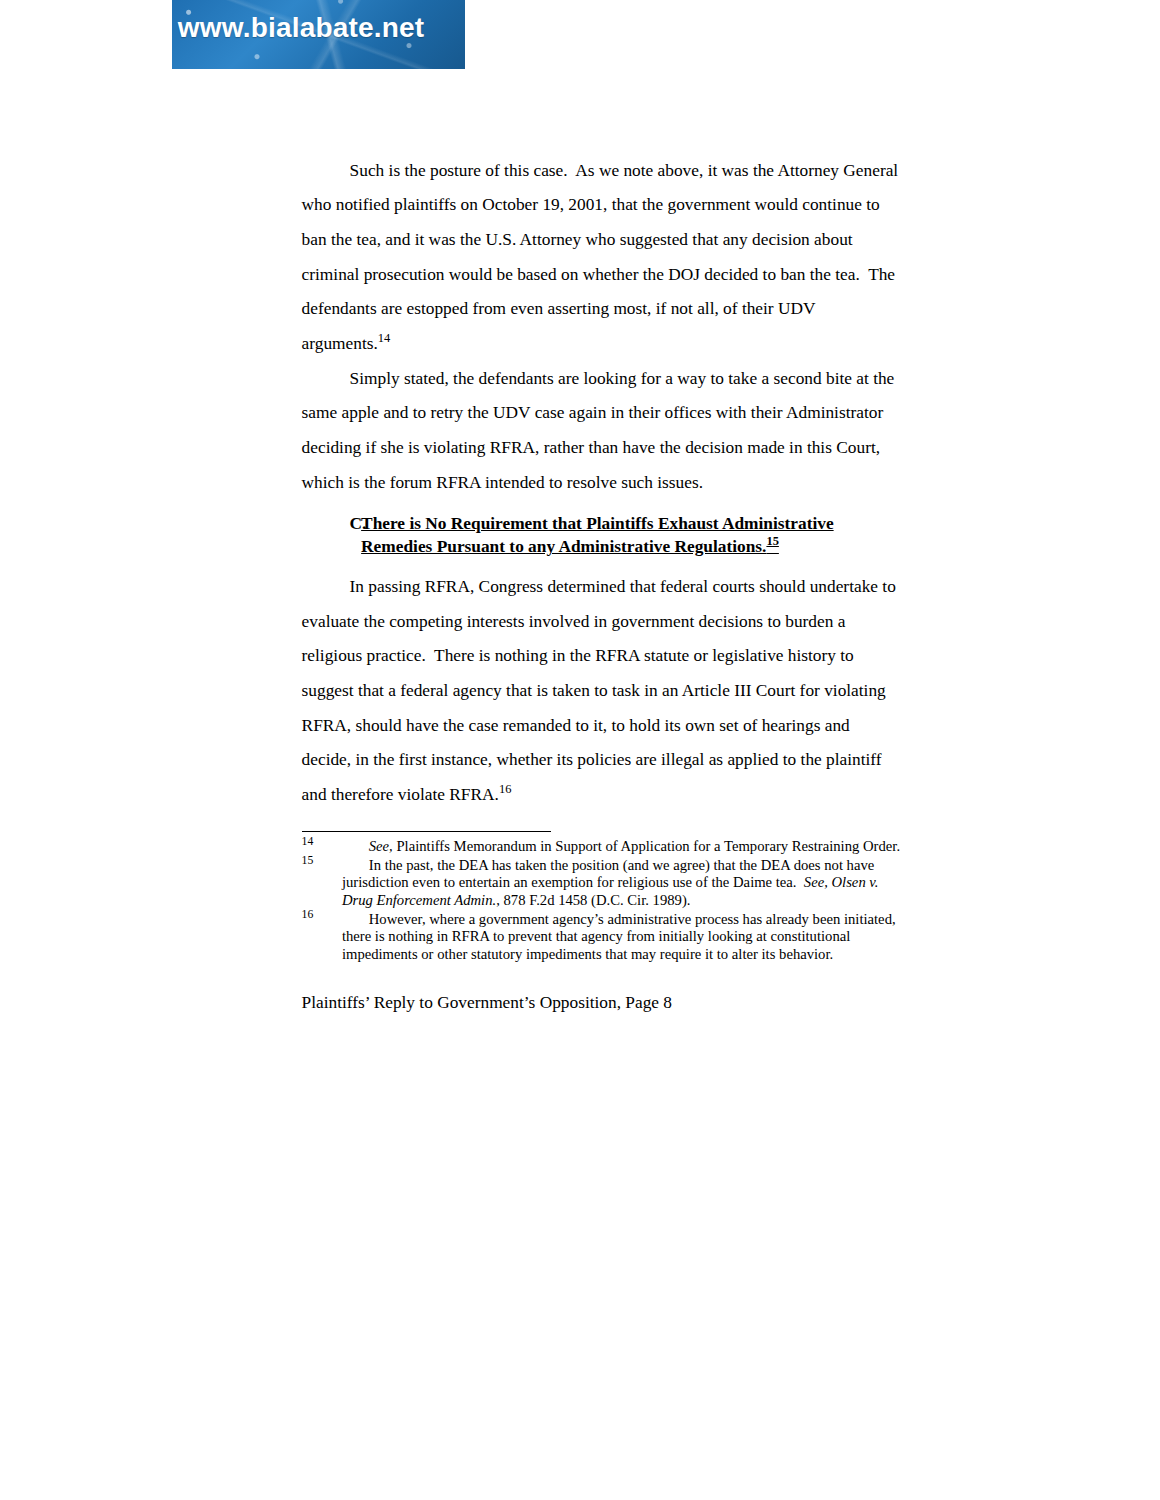www.bialabate.net
Such is the posture of this case. As we note above, it was the Attorney General who notified plaintiffs on October 19, 2001, that the government would continue to ban the tea, and it was the U.S. Attorney who suggested that any decision about criminal prosecution would be based on whether the DOJ decided to ban the tea. The defendants are estopped from even asserting most, if not all, of their UDV arguments.14
Simply stated, the defendants are looking for a way to take a second bite at the same apple and to retry the UDV case again in their offices with their Administrator deciding if she is violating RFRA, rather than have the decision made in this Court, which is the forum RFRA intended to resolve such issues.
C.
There is No Requirement that Plaintiffs Exhaust Administrative Remedies Pursuant to any Administrative Regulations.15
In passing RFRA, Congress determined that federal courts should undertake to evaluate the competing interests involved in government decisions to burden a religious practice. There is nothing in the RFRA statute or legislative history to suggest that a federal agency that is taken to task in an Article III Court for violating RFRA, should have the case remanded to it, to hold its own set of hearings and decide, in the first instance, whether its policies are illegal as applied to the plaintiff and therefore violate RFRA.16
14
See, Plaintiffs Memorandum in Support of Application for a Temporary Restraining Order.
15
In the past, the DEA has taken the position (and we agree) that the DEA does not have jurisdiction even to entertain an exemption for religious use of the Daime tea. See, Olsen v. Drug Enforcement Admin., 878 F.2d 1458 (D.C. Cir. 1989).
16
However, where a government agency’s administrative process has already been initiated, there is nothing in RFRA to prevent that agency from initially looking at constitutional impediments or other statutory impediments that may require it to alter its behavior.
Plaintiffs’ Reply to Government’s Opposition, Page 8